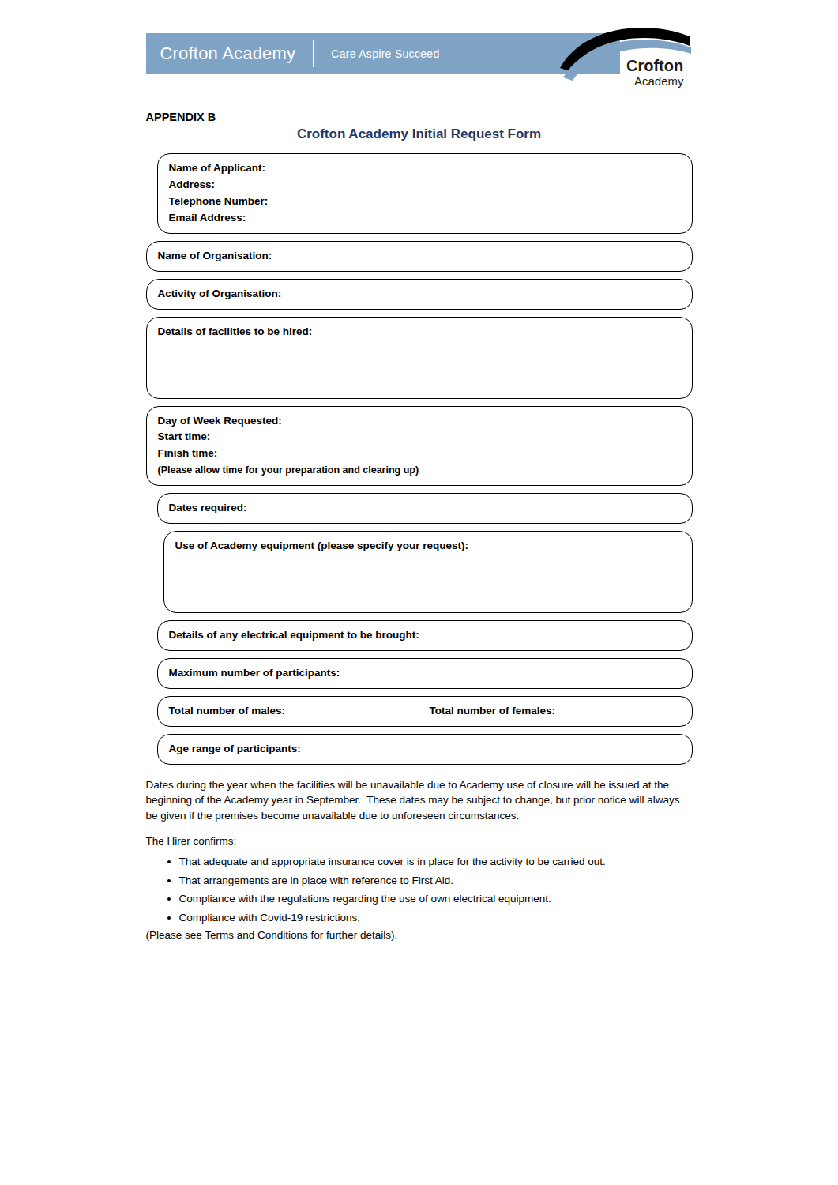Crofton Academy Care Aspire Succeed
Crofton Academy
APPENDIX B
Crofton Academy Initial Request Form
Name of Applicant:
Address:
Telephone Number:
Email Address:
Name of Organisation:
Activity of Organisation:
Details of facilities to be hired:
Day of Week Requested:
Start time:
Finish time:
(Please allow time for your preparation and clearing up)
Dates required:
Use of Academy equipment (please specify your request):
Details of any electrical equipment to be brought:
Maximum number of participants:
Total number of males: Total number of females:
Age range of participants:
Dates during the year when the facilities will be unavailable due to Academy use of closure will be issued at the beginning of the Academy year in September. These dates may be subject to change, but prior notice will always be given if the premises become unavailable due to unforeseen circumstances.
The Hirer confirms:
That adequate and appropriate insurance cover is in place for the activity to be carried out.
That arrangements are in place with reference to First Aid.
Compliance with the regulations regarding the use of own electrical equipment.
Compliance with Covid-19 restrictions.
(Please see Terms and Conditions for further details).